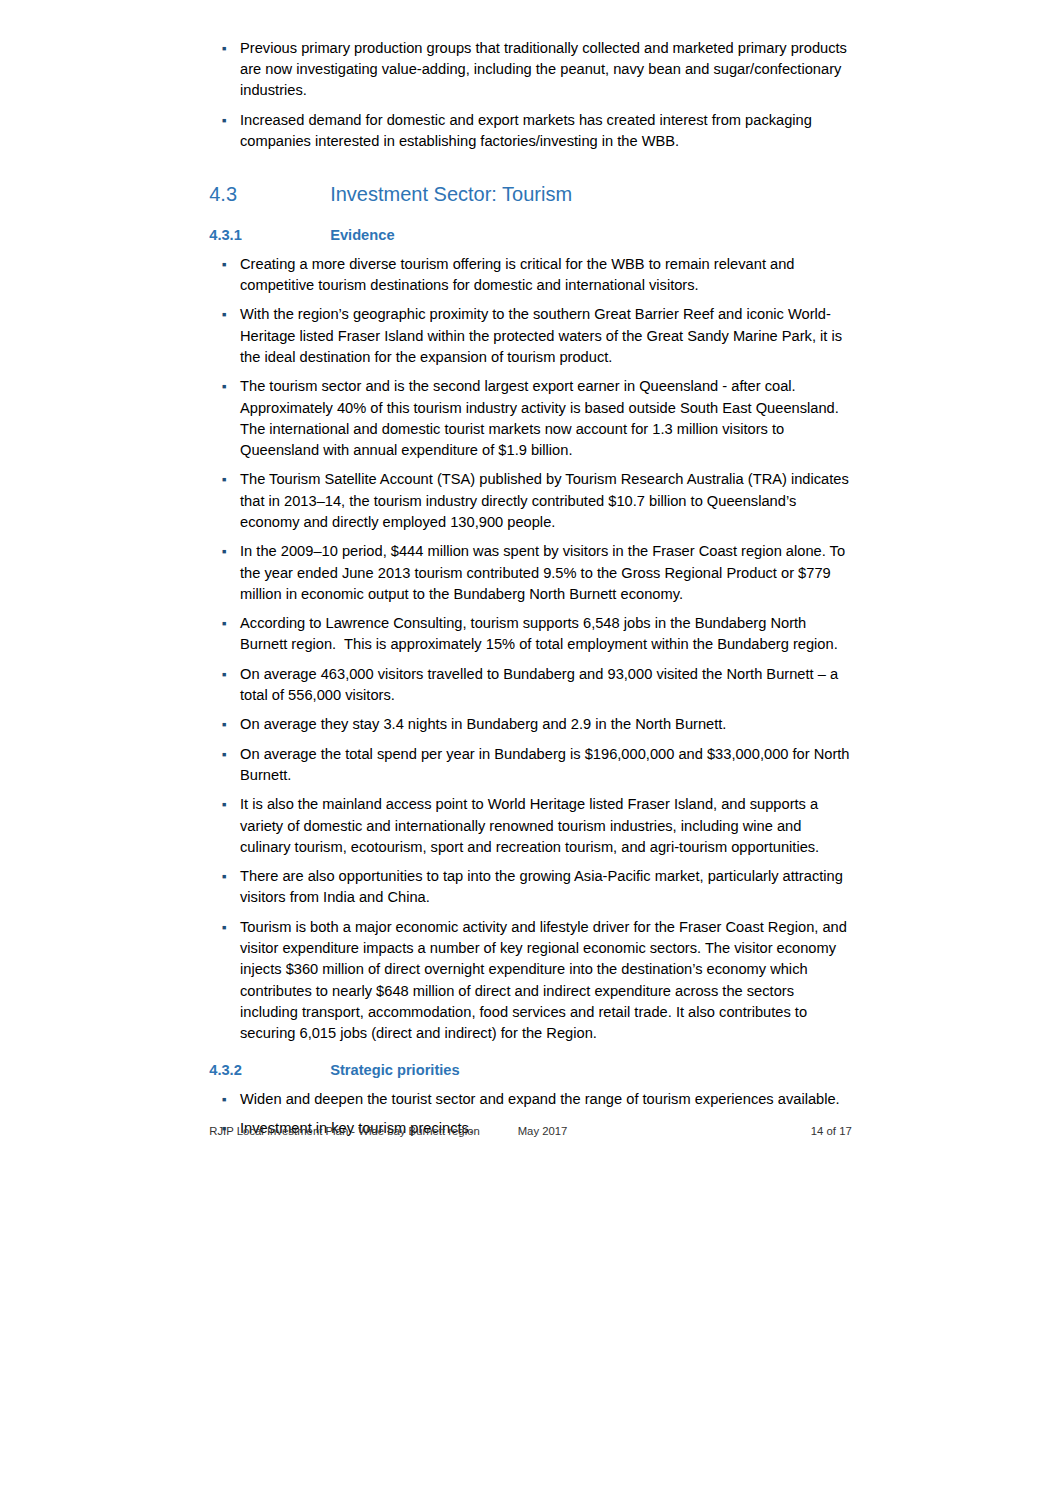Previous primary production groups that traditionally collected and marketed primary products are now investigating value-adding, including the peanut, navy bean and sugar/confectionary industries.
Increased demand for domestic and export markets has created interest from packaging companies interested in establishing factories/investing in the WBB.
4.3 Investment Sector: Tourism
4.3.1 Evidence
Creating a more diverse tourism offering is critical for the WBB to remain relevant and competitive tourism destinations for domestic and international visitors.
With the region’s geographic proximity to the southern Great Barrier Reef and iconic World-Heritage listed Fraser Island within the protected waters of the Great Sandy Marine Park, it is the ideal destination for the expansion of tourism product.
The tourism sector and is the second largest export earner in Queensland - after coal. Approximately 40% of this tourism industry activity is based outside South East Queensland. The international and domestic tourist markets now account for 1.3 million visitors to Queensland with annual expenditure of $1.9 billion.
The Tourism Satellite Account (TSA) published by Tourism Research Australia (TRA) indicates that in 2013–14, the tourism industry directly contributed $10.7 billion to Queensland’s economy and directly employed 130,900 people.
In the 2009–10 period, $444 million was spent by visitors in the Fraser Coast region alone. To the year ended June 2013 tourism contributed 9.5% to the Gross Regional Product or $779 million in economic output to the Bundaberg North Burnett economy.
According to Lawrence Consulting, tourism supports 6,548 jobs in the Bundaberg North Burnett region. This is approximately 15% of total employment within the Bundaberg region.
On average 463,000 visitors travelled to Bundaberg and 93,000 visited the North Burnett – a total of 556,000 visitors.
On average they stay 3.4 nights in Bundaberg and 2.9 in the North Burnett.
On average the total spend per year in Bundaberg is $196,000,000 and $33,000,000 for North Burnett.
It is also the mainland access point to World Heritage listed Fraser Island, and supports a variety of domestic and internationally renowned tourism industries, including wine and culinary tourism, ecotourism, sport and recreation tourism, and agri-tourism opportunities.
There are also opportunities to tap into the growing Asia-Pacific market, particularly attracting visitors from India and China.
Tourism is both a major economic activity and lifestyle driver for the Fraser Coast Region, and visitor expenditure impacts a number of key regional economic sectors. The visitor economy injects $360 million of direct overnight expenditure into the destination’s economy which contributes to nearly $648 million of direct and indirect expenditure across the sectors including transport, accommodation, food services and retail trade. It also contributes to securing 6,015 jobs (direct and indirect) for the Region.
4.3.2 Strategic priorities
Widen and deepen the tourist sector and expand the range of tourism experiences available.
Investment in key tourism precincts.
| RJIP Local Investment Plan - Wide bay Burnett region | May 2017 | 14 of 17 |